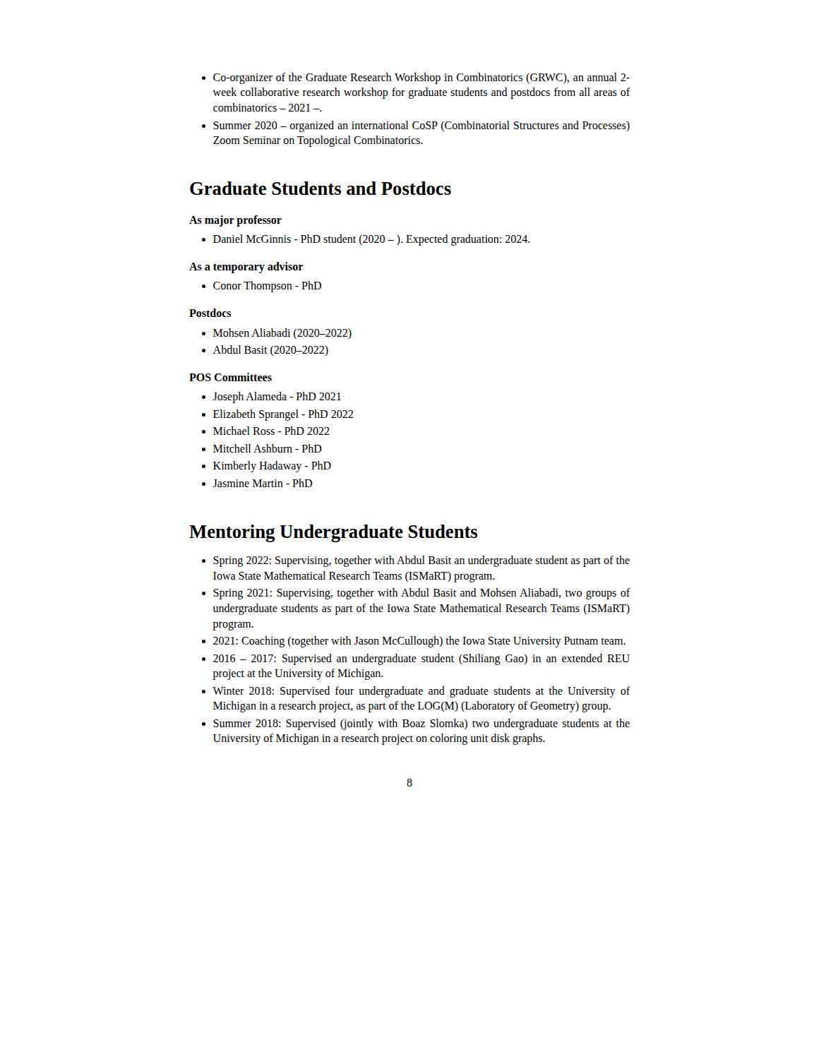Co-organizer of the Graduate Research Workshop in Combinatorics (GRWC), an annual 2-week collaborative research workshop for graduate students and postdocs from all areas of combinatorics – 2021 –.
Summer 2020 – organized an international CoSP (Combinatorial Structures and Processes) Zoom Seminar on Topological Combinatorics.
Graduate Students and Postdocs
As major professor
Daniel McGinnis - PhD student (2020 – ). Expected graduation: 2024.
As a temporary advisor
Conor Thompson - PhD
Postdocs
Mohsen Aliabadi (2020–2022)
Abdul Basit (2020–2022)
POS Committees
Joseph Alameda - PhD 2021
Elizabeth Sprangel - PhD 2022
Michael Ross - PhD 2022
Mitchell Ashburn - PhD
Kimberly Hadaway - PhD
Jasmine Martin - PhD
Mentoring Undergraduate Students
Spring 2022: Supervising, together with Abdul Basit an undergraduate student as part of the Iowa State Mathematical Research Teams (ISMaRT) program.
Spring 2021: Supervising, together with Abdul Basit and Mohsen Aliabadi, two groups of undergraduate students as part of the Iowa State Mathematical Research Teams (ISMaRT) program.
2021: Coaching (together with Jason McCullough) the Iowa State University Putnam team.
2016 – 2017: Supervised an undergraduate student (Shiliang Gao) in an extended REU project at the University of Michigan.
Winter 2018: Supervised four undergraduate and graduate students at the University of Michigan in a research project, as part of the LOG(M) (Laboratory of Geometry) group.
Summer 2018: Supervised (jointly with Boaz Slomka) two undergraduate students at the University of Michigan in a research project on coloring unit disk graphs.
8